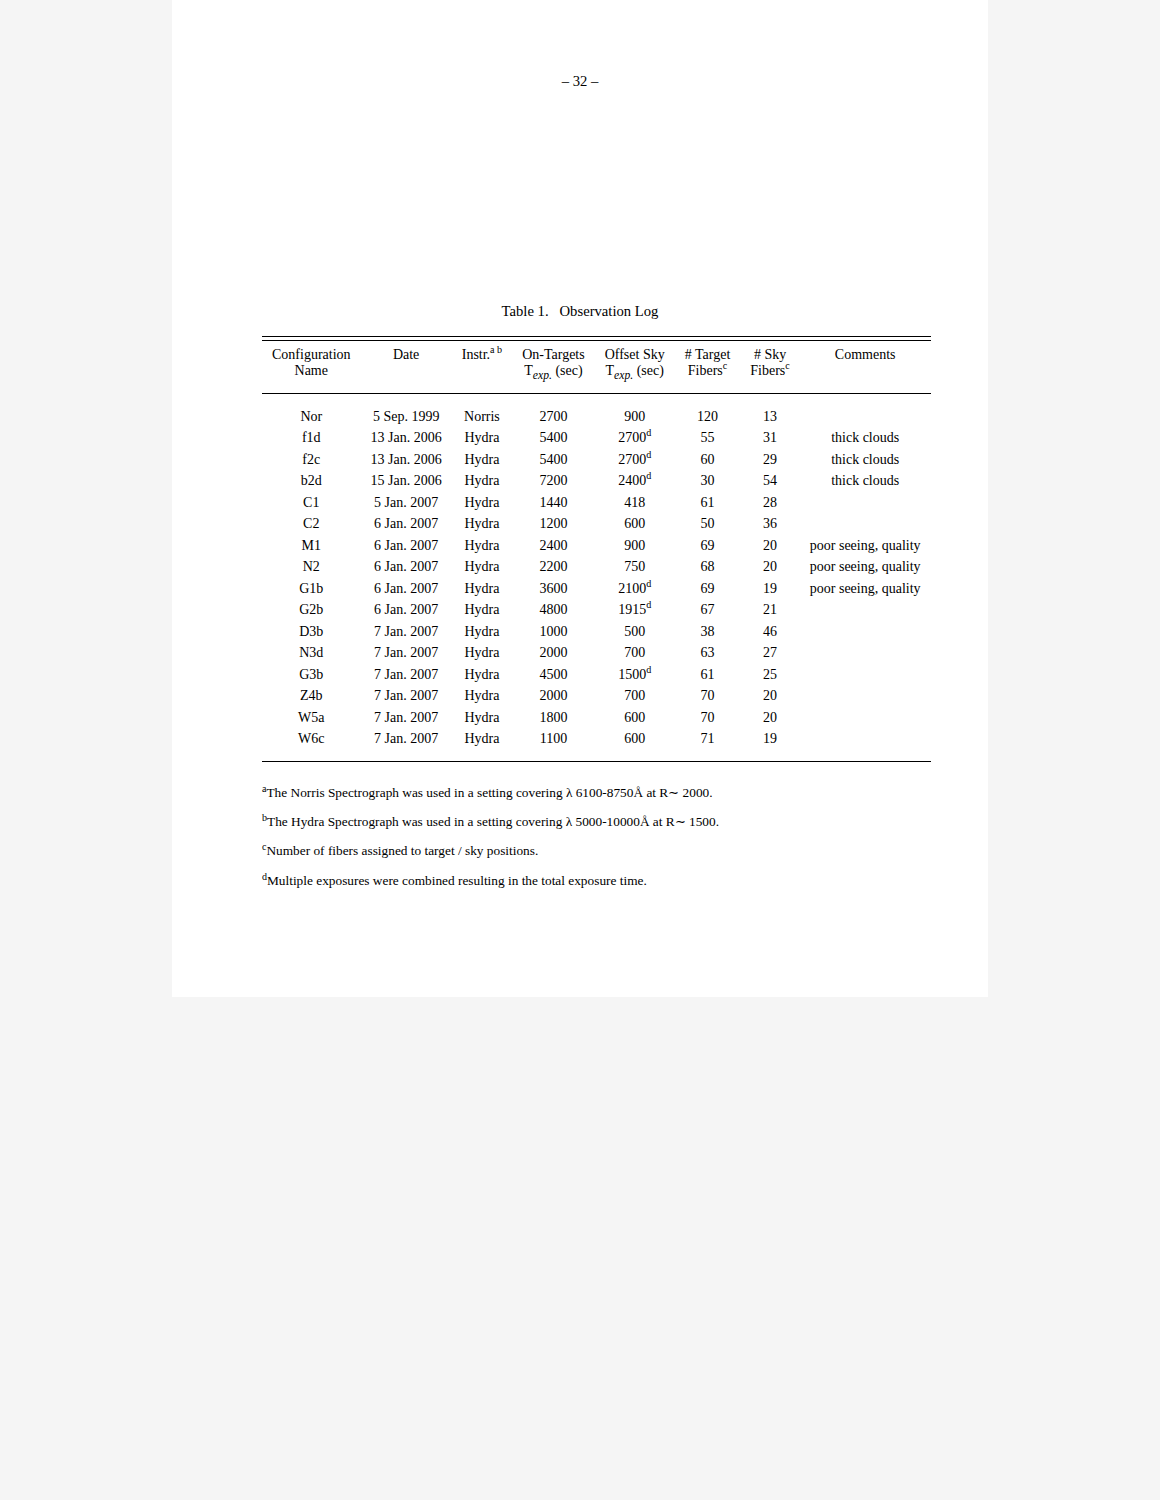– 32 –
Table 1. Observation Log
| Configuration Name | Date | Instr. a b | On-Targets T exp. (sec) | Offset Sky T exp. (sec) | # Target Fibers c | # Sky Fibers c | Comments |
| --- | --- | --- | --- | --- | --- | --- | --- |
| Nor | 5 Sep. 1999 | Norris | 2700 | 900 | 120 | 13 | |
| f1d | 13 Jan. 2006 | Hydra | 5400 | 2700 d | 55 | 31 | thick clouds |
| f2c | 13 Jan. 2006 | Hydra | 5400 | 2700 d | 60 | 29 | thick clouds |
| b2d | 15 Jan. 2006 | Hydra | 7200 | 2400 d | 30 | 54 | thick clouds |
| C1 | 5 Jan. 2007 | Hydra | 1440 | 418 | 61 | 28 | |
| C2 | 6 Jan. 2007 | Hydra | 1200 | 600 | 50 | 36 | |
| M1 | 6 Jan. 2007 | Hydra | 2400 | 900 | 69 | 20 | poor seeing, quality |
| N2 | 6 Jan. 2007 | Hydra | 2200 | 750 | 68 | 20 | poor seeing, quality |
| G1b | 6 Jan. 2007 | Hydra | 3600 | 2100 d | 69 | 19 | poor seeing, quality |
| G2b | 6 Jan. 2007 | Hydra | 4800 | 1915 d | 67 | 21 | |
| D3b | 7 Jan. 2007 | Hydra | 1000 | 500 | 38 | 46 | |
| N3d | 7 Jan. 2007 | Hydra | 2000 | 700 | 63 | 27 | |
| G3b | 7 Jan. 2007 | Hydra | 4500 | 1500 d | 61 | 25 | |
| Z4b | 7 Jan. 2007 | Hydra | 2000 | 700 | 70 | 20 | |
| W5a | 7 Jan. 2007 | Hydra | 1800 | 600 | 70 | 20 | |
| W6c | 7 Jan. 2007 | Hydra | 1100 | 600 | 71 | 19 | |
aThe Norris Spectrograph was used in a setting covering λ 6100-8750Å at R∼ 2000.
bThe Hydra Spectrograph was used in a setting covering λ 5000-10000Å at R∼ 1500.
cNumber of fibers assigned to target / sky positions.
dMultiple exposures were combined resulting in the total exposure time.